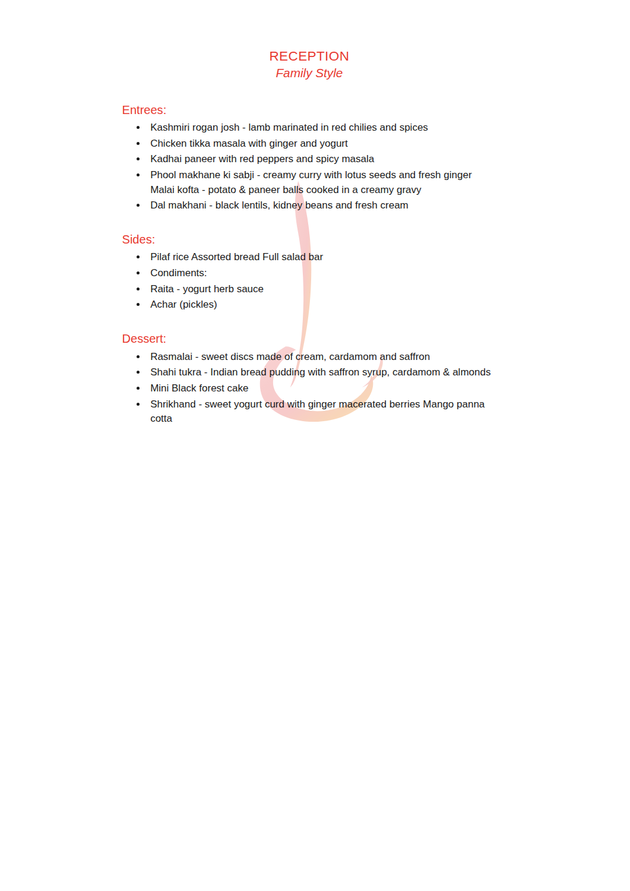RECEPTION
Family Style
Entrees:
Kashmiri rogan josh - lamb marinated in red chilies and spices
Chicken tikka masala with ginger and yogurt
Kadhai paneer with red peppers and spicy masala
Phool makhane ki sabji - creamy curry with lotus seeds and fresh ginger Malai kofta - potato & paneer balls cooked in a creamy gravy
Dal makhani - black lentils, kidney beans and fresh cream
Sides:
Pilaf rice Assorted bread Full salad bar
Condiments:
Raita - yogurt herb sauce
Achar (pickles)
Dessert:
Rasmalai - sweet discs made of cream, cardamom and saffron
Shahi tukra - Indian bread pudding with saffron syrup, cardamom & almonds
Mini Black forest cake
Shrikhand - sweet yogurt curd with ginger macerated berries Mango panna cotta